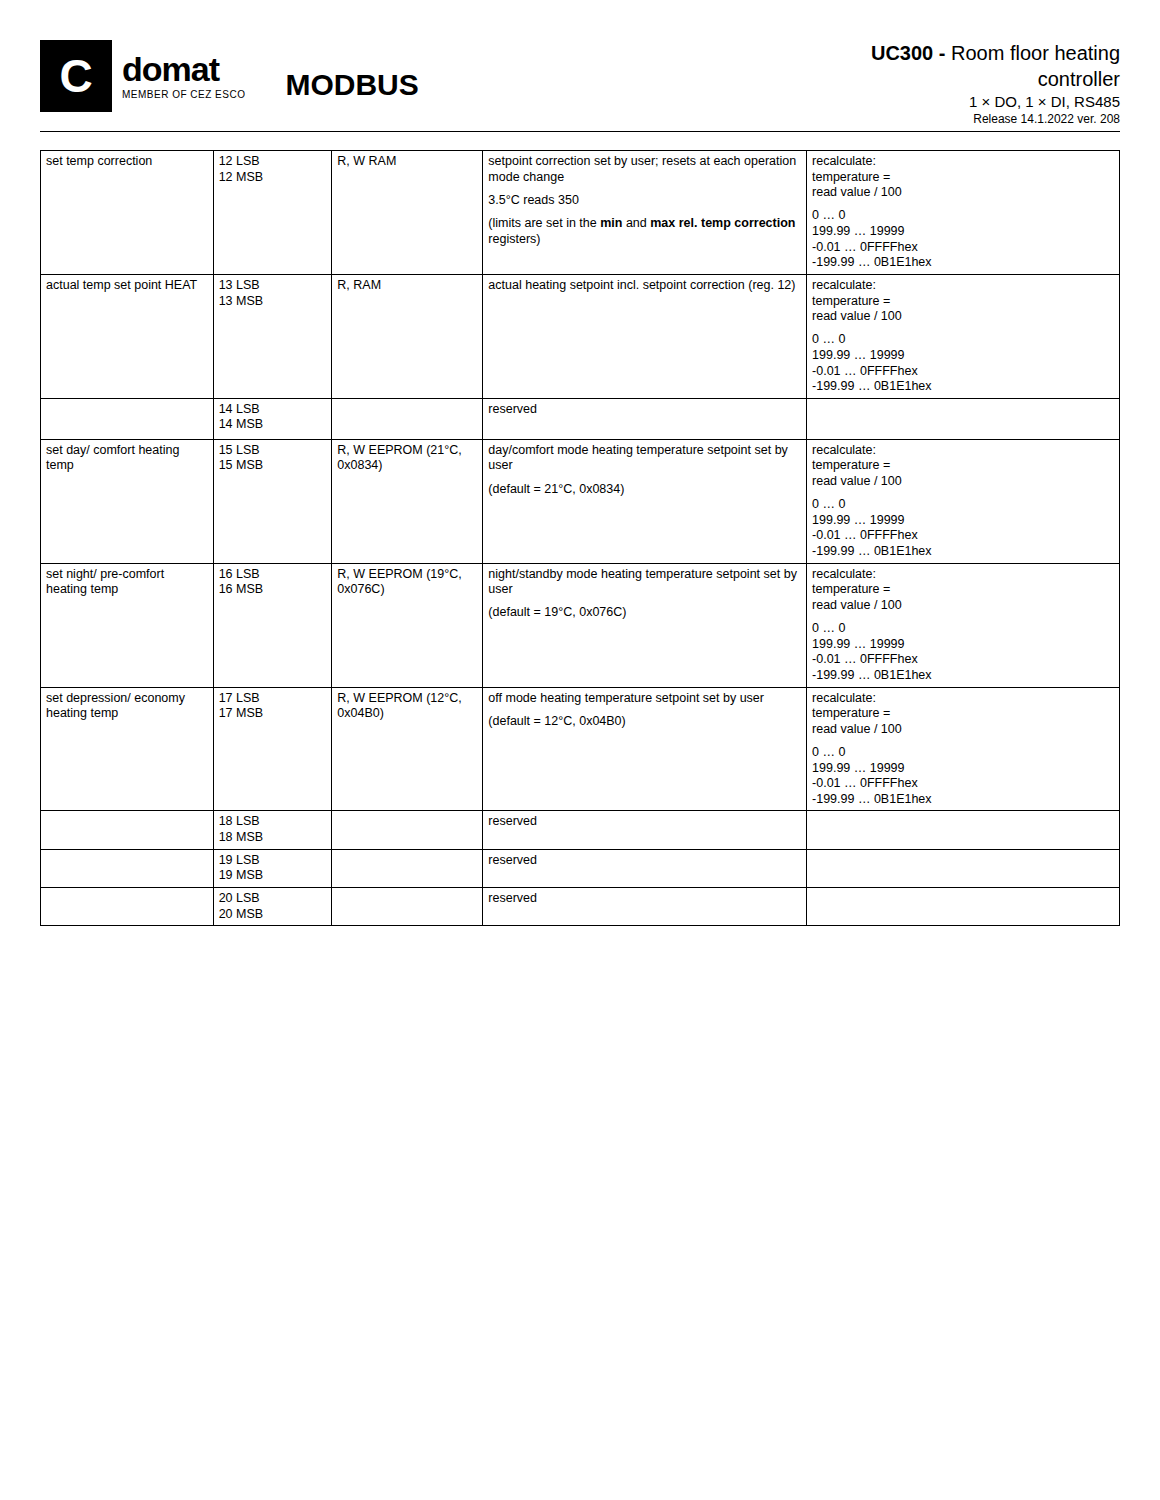C
domat
MEMBER OF CEZ ESCO
MODBUS
UC300 - Room floor heating
controller
1 × DO, 1 × DI, RS485
Release 14.1.2022 ver. 208
| set temp correction | 12 LSB 12 MSB | R, W RAM | setpoint correction set by user; resets at each operation mode change 3.5°C reads 350 (limits are set in the min and max rel. temp correction registers) | recalculate: temperature = read value / 100 0 … 0 199.99 … 19999 -0.01 … 0FFFFhex -199.99 … 0B1E1hex |
| actual temp set point HEAT | 13 LSB 13 MSB | R, RAM | actual heating setpoint incl. setpoint correction (reg. 12) | recalculate: temperature = read value / 100 0 … 0 199.99 … 19999 -0.01 … 0FFFFhex -199.99 … 0B1E1hex |
| | 14 LSB 14 MSB | | reserved | |
| set day/ comfort heating temp | 15 LSB 15 MSB | R, W EEPROM (21°C, 0x0834) | day/comfort mode heating temperature setpoint set by user (default = 21°C, 0x0834) | recalculate: temperature = read value / 100 0 … 0 199.99 … 19999 -0.01 … 0FFFFhex -199.99 … 0B1E1hex |
| set night/ pre-comfort heating temp | 16 LSB 16 MSB | R, W EEPROM (19°C, 0x076C) | night/standby mode heating temperature setpoint set by user (default = 19°C, 0x076C) | recalculate: temperature = read value / 100 0 … 0 199.99 … 19999 -0.01 … 0FFFFhex -199.99 … 0B1E1hex |
| set depression/ economy heating temp | 17 LSB 17 MSB | R, W EEPROM (12°C, 0x04B0) | off mode heating temperature setpoint set by user (default = 12°C, 0x04B0) | recalculate: temperature = read value / 100 0 … 0 199.99 … 19999 -0.01 … 0FFFFhex -199.99 … 0B1E1hex |
| | 18 LSB 18 MSB | | reserved | |
| | 19 LSB 19 MSB | | reserved | |
| | 20 LSB 20 MSB | | reserved | |